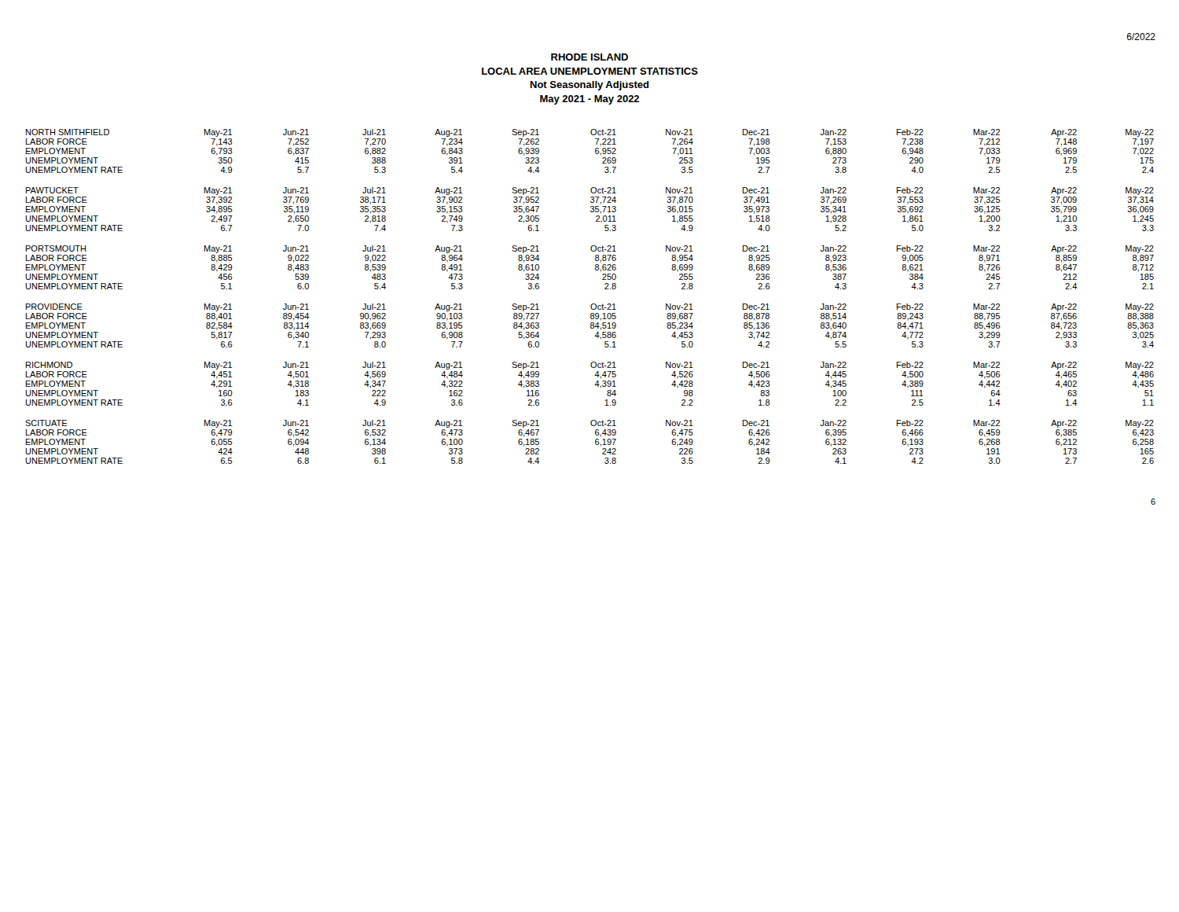6/2022
RHODE ISLAND
LOCAL AREA UNEMPLOYMENT STATISTICS
Not Seasonally Adjusted
May 2021 - May 2022
| NORTH SMITHFIELD | May-21 | Jun-21 | Jul-21 | Aug-21 | Sep-21 | Oct-21 | Nov-21 | Dec-21 | Jan-22 | Feb-22 | Mar-22 | Apr-22 | May-22 |
| --- | --- | --- | --- | --- | --- | --- | --- | --- | --- | --- | --- | --- | --- |
| LABOR FORCE | 7,143 | 7,252 | 7,270 | 7,234 | 7,262 | 7,221 | 7,264 | 7,198 | 7,153 | 7,238 | 7,212 | 7,148 | 7,197 |
| EMPLOYMENT | 6,793 | 6,837 | 6,882 | 6,843 | 6,939 | 6,952 | 7,011 | 7,003 | 6,880 | 6,948 | 7,033 | 6,969 | 7,022 |
| UNEMPLOYMENT | 350 | 415 | 388 | 391 | 323 | 269 | 253 | 195 | 273 | 290 | 179 | 179 | 175 |
| UNEMPLOYMENT RATE | 4.9 | 5.7 | 5.3 | 5.4 | 4.4 | 3.7 | 3.5 | 2.7 | 3.8 | 4.0 | 2.5 | 2.5 | 2.4 |
| PAWTUCKET | May-21 | Jun-21 | Jul-21 | Aug-21 | Sep-21 | Oct-21 | Nov-21 | Dec-21 | Jan-22 | Feb-22 | Mar-22 | Apr-22 | May-22 |
| LABOR FORCE | 37,392 | 37,769 | 38,171 | 37,902 | 37,952 | 37,724 | 37,870 | 37,491 | 37,269 | 37,553 | 37,325 | 37,009 | 37,314 |
| EMPLOYMENT | 34,895 | 35,119 | 35,353 | 35,153 | 35,647 | 35,713 | 36,015 | 35,973 | 35,341 | 35,692 | 36,125 | 35,799 | 36,069 |
| UNEMPLOYMENT | 2,497 | 2,650 | 2,818 | 2,749 | 2,305 | 2,011 | 1,855 | 1,518 | 1,928 | 1,861 | 1,200 | 1,210 | 1,245 |
| UNEMPLOYMENT RATE | 6.7 | 7.0 | 7.4 | 7.3 | 6.1 | 5.3 | 4.9 | 4.0 | 5.2 | 5.0 | 3.2 | 3.3 | 3.3 |
| PORTSMOUTH | May-21 | Jun-21 | Jul-21 | Aug-21 | Sep-21 | Oct-21 | Nov-21 | Dec-21 | Jan-22 | Feb-22 | Mar-22 | Apr-22 | May-22 |
| LABOR FORCE | 8,885 | 9,022 | 9,022 | 8,964 | 8,934 | 8,876 | 8,954 | 8,925 | 8,923 | 9,005 | 8,971 | 8,859 | 8,897 |
| EMPLOYMENT | 8,429 | 8,483 | 8,539 | 8,491 | 8,610 | 8,626 | 8,699 | 8,689 | 8,536 | 8,621 | 8,726 | 8,647 | 8,712 |
| UNEMPLOYMENT | 456 | 539 | 483 | 473 | 324 | 250 | 255 | 236 | 387 | 384 | 245 | 212 | 185 |
| UNEMPLOYMENT RATE | 5.1 | 6.0 | 5.4 | 5.3 | 3.6 | 2.8 | 2.8 | 2.6 | 4.3 | 4.3 | 2.7 | 2.4 | 2.1 |
| PROVIDENCE | May-21 | Jun-21 | Jul-21 | Aug-21 | Sep-21 | Oct-21 | Nov-21 | Dec-21 | Jan-22 | Feb-22 | Mar-22 | Apr-22 | May-22 |
| LABOR FORCE | 88,401 | 89,454 | 90,962 | 90,103 | 89,727 | 89,105 | 89,687 | 88,878 | 88,514 | 89,243 | 88,795 | 87,656 | 88,388 |
| EMPLOYMENT | 82,584 | 83,114 | 83,669 | 83,195 | 84,363 | 84,519 | 85,234 | 85,136 | 83,640 | 84,471 | 85,496 | 84,723 | 85,363 |
| UNEMPLOYMENT | 5,817 | 6,340 | 7,293 | 6,908 | 5,364 | 4,586 | 4,453 | 3,742 | 4,874 | 4,772 | 3,299 | 2,933 | 3,025 |
| UNEMPLOYMENT RATE | 6.6 | 7.1 | 8.0 | 7.7 | 6.0 | 5.1 | 5.0 | 4.2 | 5.5 | 5.3 | 3.7 | 3.3 | 3.4 |
| RICHMOND | May-21 | Jun-21 | Jul-21 | Aug-21 | Sep-21 | Oct-21 | Nov-21 | Dec-21 | Jan-22 | Feb-22 | Mar-22 | Apr-22 | May-22 |
| LABOR FORCE | 4,451 | 4,501 | 4,569 | 4,484 | 4,499 | 4,475 | 4,526 | 4,506 | 4,445 | 4,500 | 4,506 | 4,465 | 4,486 |
| EMPLOYMENT | 4,291 | 4,318 | 4,347 | 4,322 | 4,383 | 4,391 | 4,428 | 4,423 | 4,345 | 4,389 | 4,442 | 4,402 | 4,435 |
| UNEMPLOYMENT | 160 | 183 | 222 | 162 | 116 | 84 | 98 | 83 | 100 | 111 | 64 | 63 | 51 |
| UNEMPLOYMENT RATE | 3.6 | 4.1 | 4.9 | 3.6 | 2.6 | 1.9 | 2.2 | 1.8 | 2.2 | 2.5 | 1.4 | 1.4 | 1.1 |
| SCITUATE | May-21 | Jun-21 | Jul-21 | Aug-21 | Sep-21 | Oct-21 | Nov-21 | Dec-21 | Jan-22 | Feb-22 | Mar-22 | Apr-22 | May-22 |
| LABOR FORCE | 6,479 | 6,542 | 6,532 | 6,473 | 6,467 | 6,439 | 6,475 | 6,426 | 6,395 | 6,466 | 6,459 | 6,385 | 6,423 |
| EMPLOYMENT | 6,055 | 6,094 | 6,134 | 6,100 | 6,185 | 6,197 | 6,249 | 6,242 | 6,132 | 6,193 | 6,268 | 6,212 | 6,258 |
| UNEMPLOYMENT | 424 | 448 | 398 | 373 | 282 | 242 | 226 | 184 | 263 | 273 | 191 | 173 | 165 |
| UNEMPLOYMENT RATE | 6.5 | 6.8 | 6.1 | 5.8 | 4.4 | 3.8 | 3.5 | 2.9 | 4.1 | 4.2 | 3.0 | 2.7 | 2.6 |
6